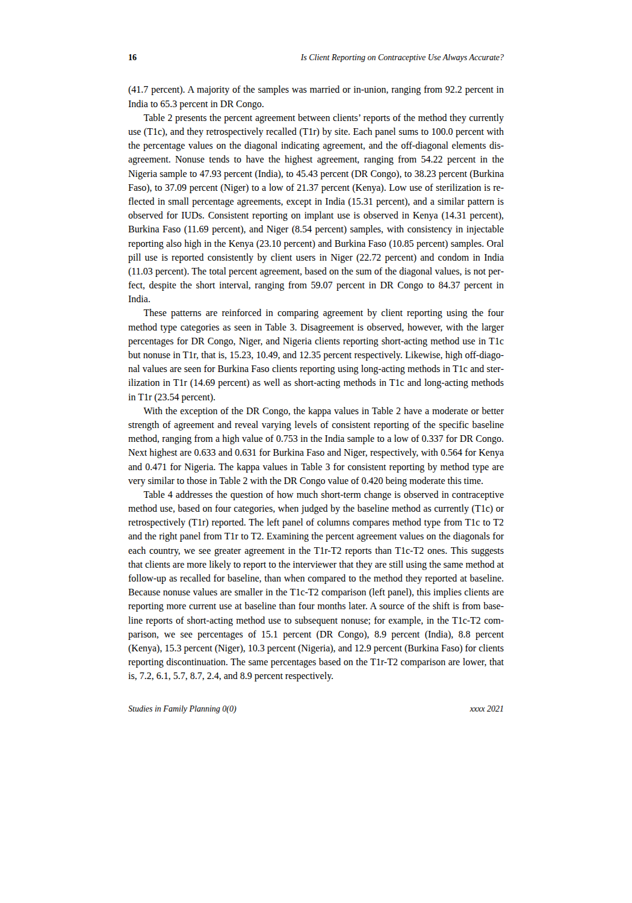16 Is Client Reporting on Contraceptive Use Always Accurate?
(41.7 percent). A majority of the samples was married or in-union, ranging from 92.2 percent in India to 65.3 percent in DR Congo.
Table 2 presents the percent agreement between clients’ reports of the method they currently use (T1c), and they retrospectively recalled (T1r) by site. Each panel sums to 100.0 percent with the percentage values on the diagonal indicating agreement, and the off-diagonal elements disagreement. Nonuse tends to have the highest agreement, ranging from 54.22 percent in the Nigeria sample to 47.93 percent (India), to 45.43 percent (DR Congo), to 38.23 percent (Burkina Faso), to 37.09 percent (Niger) to a low of 21.37 percent (Kenya). Low use of sterilization is reflected in small percentage agreements, except in India (15.31 percent), and a similar pattern is observed for IUDs. Consistent reporting on implant use is observed in Kenya (14.31 percent), Burkina Faso (11.69 percent), and Niger (8.54 percent) samples, with consistency in injectable reporting also high in the Kenya (23.10 percent) and Burkina Faso (10.85 percent) samples. Oral pill use is reported consistently by client users in Niger (22.72 percent) and condom in India (11.03 percent). The total percent agreement, based on the sum of the diagonal values, is not perfect, despite the short interval, ranging from 59.07 percent in DR Congo to 84.37 percent in India.
These patterns are reinforced in comparing agreement by client reporting using the four method type categories as seen in Table 3. Disagreement is observed, however, with the larger percentages for DR Congo, Niger, and Nigeria clients reporting short-acting method use in T1c but nonuse in T1r, that is, 15.23, 10.49, and 12.35 percent respectively. Likewise, high off-diagonal values are seen for Burkina Faso clients reporting using long-acting methods in T1c and sterilization in T1r (14.69 percent) as well as short-acting methods in T1c and long-acting methods in T1r (23.54 percent).
With the exception of the DR Congo, the kappa values in Table 2 have a moderate or better strength of agreement and reveal varying levels of consistent reporting of the specific baseline method, ranging from a high value of 0.753 in the India sample to a low of 0.337 for DR Congo. Next highest are 0.633 and 0.631 for Burkina Faso and Niger, respectively, with 0.564 for Kenya and 0.471 for Nigeria. The kappa values in Table 3 for consistent reporting by method type are very similar to those in Table 2 with the DR Congo value of 0.420 being moderate this time.
Table 4 addresses the question of how much short-term change is observed in contraceptive method use, based on four categories, when judged by the baseline method as currently (T1c) or retrospectively (T1r) reported. The left panel of columns compares method type from T1c to T2 and the right panel from T1r to T2. Examining the percent agreement values on the diagonals for each country, we see greater agreement in the T1r-T2 reports than T1c-T2 ones. This suggests that clients are more likely to report to the interviewer that they are still using the same method at follow-up as recalled for baseline, than when compared to the method they reported at baseline. Because nonuse values are smaller in the T1c-T2 comparison (left panel), this implies clients are reporting more current use at baseline than four months later. A source of the shift is from baseline reports of short-acting method use to subsequent nonuse; for example, in the T1c-T2 comparison, we see percentages of 15.1 percent (DR Congo), 8.9 percent (India), 8.8 percent (Kenya), 15.3 percent (Niger), 10.3 percent (Nigeria), and 12.9 percent (Burkina Faso) for clients reporting discontinuation. The same percentages based on the T1r-T2 comparison are lower, that is, 7.2, 6.1, 5.7, 8.7, 2.4, and 8.9 percent respectively.
Studies in Family Planning 0(0) xxxx 2021